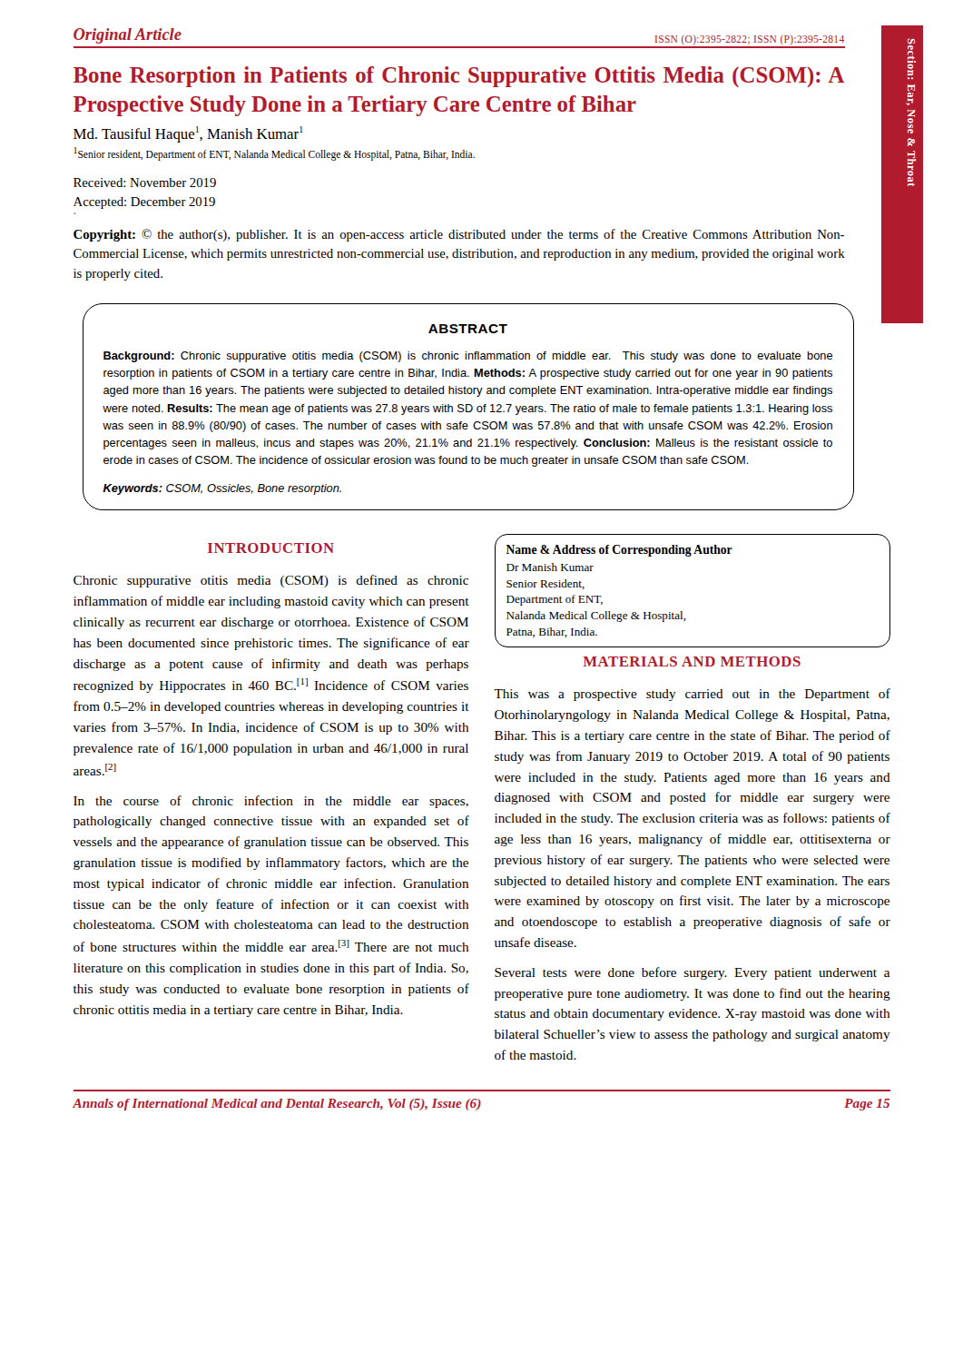Section: Ear, Nose & Throat
Original Article
ISSN (O):2395-2822; ISSN (P):2395-2814
Bone Resorption in Patients of Chronic Suppurative Ottitis Media (CSOM): A Prospective Study Done in a Tertiary Care Centre of Bihar
Md. Tausiful Haque1, Manish Kumar1
1Senior resident, Department of ENT, Nalanda Medical College & Hospital, Patna, Bihar, India.
Received: November 2019
Accepted: December 2019
`
Copyright: © the author(s), publisher. It is an open-access article distributed under the terms of the Creative Commons Attribution Non-Commercial License, which permits unrestricted non-commercial use, distribution, and reproduction in any medium, provided the original work is properly cited.
ABSTRACT
Background: Chronic suppurative otitis media (CSOM) is chronic inflammation of middle ear. This study was done to evaluate bone resorption in patients of CSOM in a tertiary care centre in Bihar, India. Methods: A prospective study carried out for one year in 90 patients aged more than 16 years. The patients were subjected to detailed history and complete ENT examination. Intra-operative middle ear findings were noted. Results: The mean age of patients was 27.8 years with SD of 12.7 years. The ratio of male to female patients 1.3:1. Hearing loss was seen in 88.9% (80/90) of cases. The number of cases with safe CSOM was 57.8% and that with unsafe CSOM was 42.2%. Erosion percentages seen in malleus, incus and stapes was 20%, 21.1% and 21.1% respectively. Conclusion: Malleus is the resistant ossicle to erode in cases of CSOM. The incidence of ossicular erosion was found to be much greater in unsafe CSOM than safe CSOM.
Keywords: CSOM, Ossicles, Bone resorption.
INTRODUCTION
Chronic suppurative otitis media (CSOM) is defined as chronic inflammation of middle ear including mastoid cavity which can present clinically as recurrent ear discharge or otorrhoea. Existence of CSOM has been documented since prehistoric times. The significance of ear discharge as a potent cause of infirmity and death was perhaps recognized by Hippocrates in 460 BC.[1] Incidence of CSOM varies from 0.5–2% in developed countries whereas in developing countries it varies from 3–57%. In India, incidence of CSOM is up to 30% with prevalence rate of 16/1,000 population in urban and 46/1,000 in rural areas.[2]
In the course of chronic infection in the middle ear spaces, pathologically changed connective tissue with an expanded set of vessels and the appearance of granulation tissue can be observed. This granulation tissue is modified by inflammatory factors, which are the most typical indicator of chronic middle ear infection. Granulation tissue can be the only feature of infection or it can coexist with cholesteatoma. CSOM with cholesteatoma can lead to the destruction of bone structures within the middle ear area.[3] There are not much literature on this complication in studies done in this part of India. So, this study was conducted to evaluate bone resorption in patients of chronic ottitis media in a tertiary care centre in Bihar, India.
Name & Address of Corresponding Author
Dr Manish Kumar
Senior Resident,
Department of ENT,
Nalanda Medical College & Hospital,
Patna, Bihar, India.
MATERIALS AND METHODS
This was a prospective study carried out in the Department of Otorhinolaryngology in Nalanda Medical College & Hospital, Patna, Bihar. This is a tertiary care centre in the state of Bihar. The period of study was from January 2019 to October 2019. A total of 90 patients were included in the study. Patients aged more than 16 years and diagnosed with CSOM and posted for middle ear surgery were included in the study. The exclusion criteria was as follows: patients of age less than 16 years, malignancy of middle ear, ottitisexterna or previous history of ear surgery. The patients who were selected were subjected to detailed history and complete ENT examination. The ears were examined by otoscopy on first visit. The later by a microscope and otoendoscope to establish a preoperative diagnosis of safe or unsafe disease.
Several tests were done before surgery. Every patient underwent a preoperative pure tone audiometry. It was done to find out the hearing status and obtain documentary evidence. X-ray mastoid was done with bilateral Schueller’s view to assess the pathology and surgical anatomy of the mastoid.
Annals of International Medical and Dental Research, Vol (5), Issue (6) Page 15